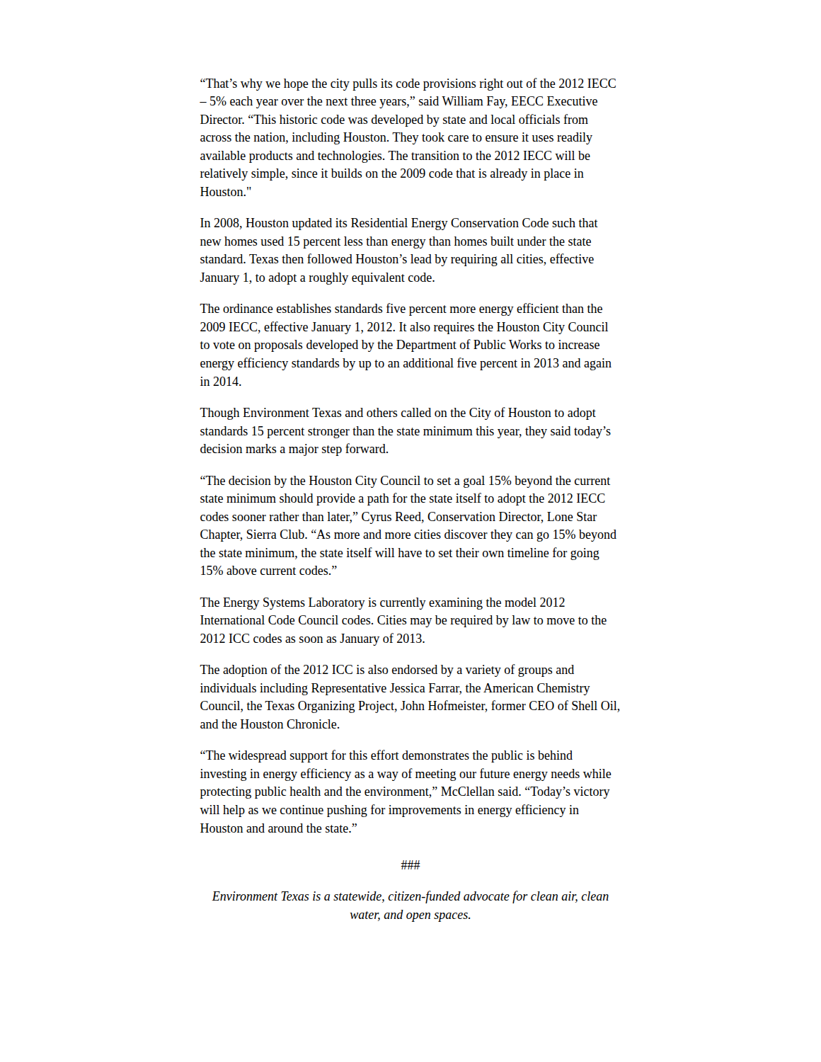“That’s why we hope the city pulls its code provisions right out of the 2012 IECC – 5% each year over the next three years,” said William Fay, EECC Executive Director. “This historic code was developed by state and local officials from across the nation, including Houston. They took care to ensure it uses readily available products and technologies. The transition to the 2012 IECC will be relatively simple, since it builds on the 2009 code that is already in place in Houston."
In 2008, Houston updated its Residential Energy Conservation Code such that new homes used 15 percent less than energy than homes built under the state standard. Texas then followed Houston’s lead by requiring all cities, effective January 1, to adopt a roughly equivalent code.
The ordinance establishes standards five percent more energy efficient than the 2009 IECC, effective January 1, 2012. It also requires the Houston City Council to vote on proposals developed by the Department of Public Works to increase energy efficiency standards by up to an additional five percent in 2013 and again in 2014.
Though Environment Texas and others called on the City of Houston to adopt standards 15 percent stronger than the state minimum this year, they said today’s decision marks a major step forward.
“The decision by the Houston City Council to set a goal 15% beyond the current state minimum should provide a path for the state itself to adopt the 2012 IECC codes sooner rather than later,” Cyrus Reed, Conservation Director, Lone Star Chapter, Sierra Club. “As more and more cities discover they can go 15% beyond the state minimum, the state itself will have to set their own timeline for going 15% above current codes.”
The Energy Systems Laboratory is currently examining the model 2012 International Code Council codes. Cities may be required by law to move to the 2012 ICC codes as soon as January of 2013.
The adoption of the 2012 ICC is also endorsed by a variety of groups and individuals including Representative Jessica Farrar, the American Chemistry Council, the Texas Organizing Project, John Hofmeister, former CEO of Shell Oil, and the Houston Chronicle.
“The widespread support for this effort demonstrates the public is behind investing in energy efficiency as a way of meeting our future energy needs while protecting public health and the environment,” McClellan said. “Today’s victory will help as we continue pushing for improvements in energy efficiency in Houston and around the state.”
###
Environment Texas is a statewide, citizen-funded advocate for clean air, clean water, and open spaces.